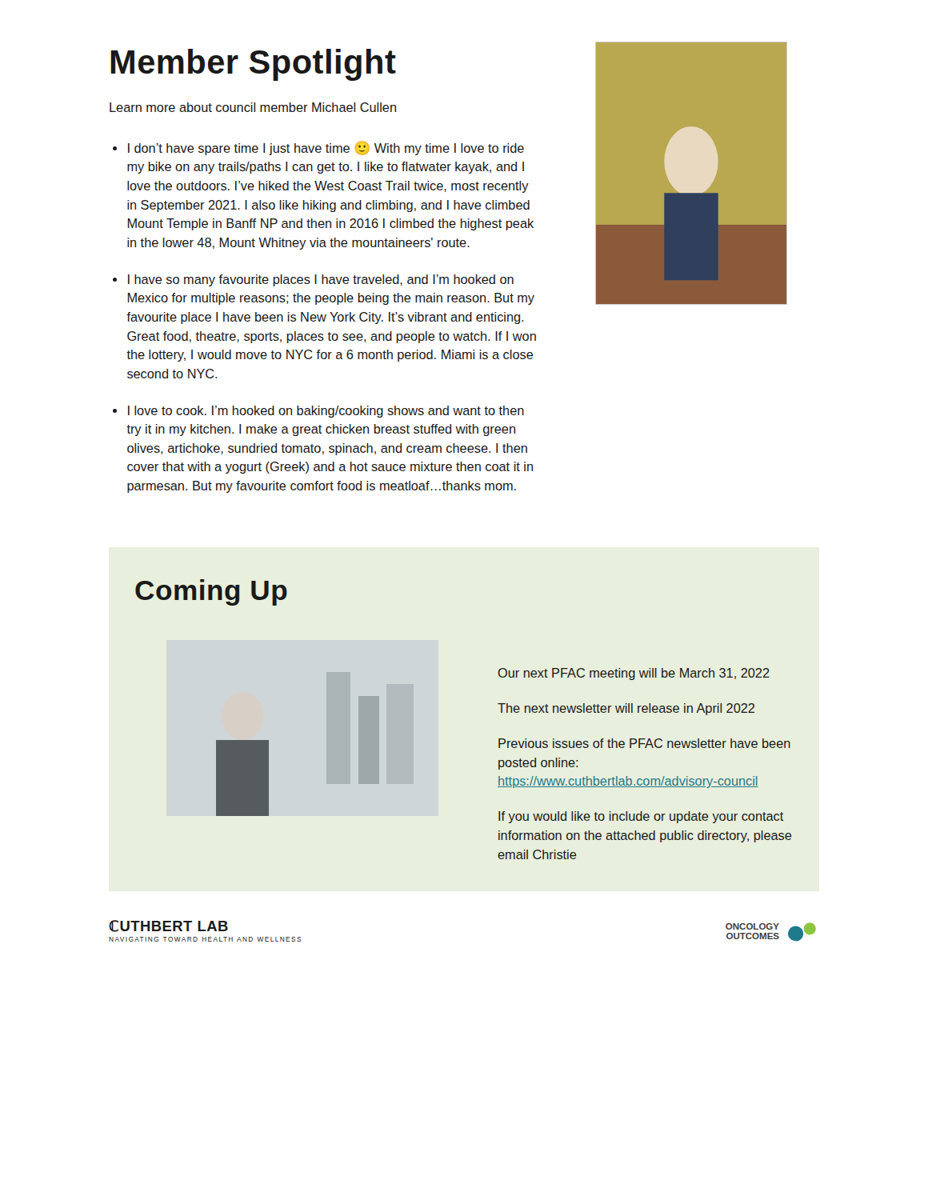Member Spotlight
Learn more about council member Michael Cullen
I don’t have spare time I just have time 🙂 With my time I love to ride my bike on any trails/paths I can get to. I like to flatwater kayak, and I love the outdoors. I’ve hiked the West Coast Trail twice, most recently in September 2021. I also like hiking and climbing, and I have climbed Mount Temple in Banff NP and then in 2016 I climbed the highest peak in the lower 48, Mount Whitney via the mountaineers' route.
I have so many favourite places I have traveled, and I’m hooked on Mexico for multiple reasons; the people being the main reason. But my favourite place I have been is New York City. It’s vibrant and enticing. Great food, theatre, sports, places to see, and people to watch. If I won the lottery, I would move to NYC for a 6 month period. Miami is a close second to NYC.
I love to cook. I’m hooked on baking/cooking shows and want to then try it in my kitchen. I make a great chicken breast stuffed with green olives, artichoke, sundried tomato, spinach, and cream cheese. I then cover that with a yogurt (Greek) and a hot sauce mixture then coat it in parmesan. But my favourite comfort food is meatloaf…thanks mom.
Coming Up
Our next PFAC meeting will be March 31, 2022
The next newsletter will release in April 2022
Previous issues of the PFAC newsletter have been posted online: https://www.cuthbertlab.com/advisory-council
If you would like to include or update your contact information on the attached public directory, please email Christie
ℂUTHBERT LAB NAVIGATING TOWARD HEALTH AND WELLNESS
ONCOLOGY
OUTCOMES